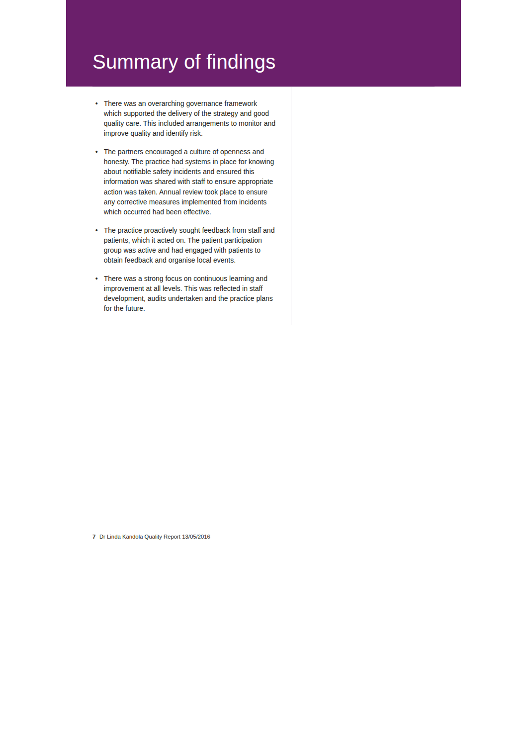Summary of findings
There was an overarching governance framework which supported the delivery of the strategy and good quality care. This included arrangements to monitor and improve quality and identify risk.
The partners encouraged a culture of openness and honesty. The practice had systems in place for knowing about notifiable safety incidents and ensured this information was shared with staff to ensure appropriate action was taken. Annual review took place to ensure any corrective measures implemented from incidents which occurred had been effective.
The practice proactively sought feedback from staff and patients, which it acted on. The patient participation group was active and had engaged with patients to obtain feedback and organise local events.
There was a strong focus on continuous learning and improvement at all levels. This was reflected in staff development, audits undertaken and the practice plans for the future.
7 Dr Linda Kandola Quality Report 13/05/2016